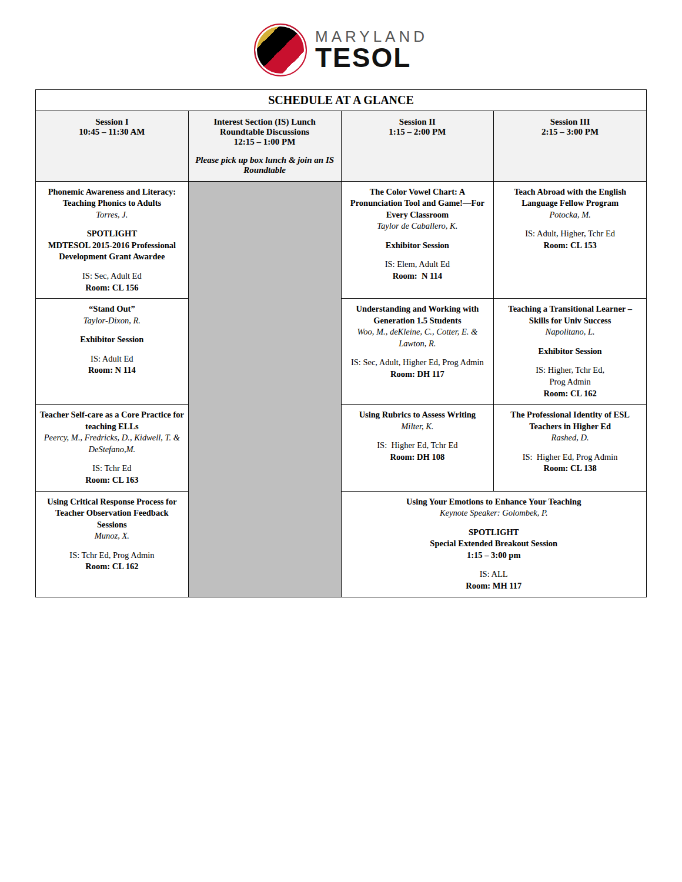MARYLAND
TESOL
| SCHEDULE AT A GLANCE |
| --- |
| Session I 10:45 – 11:30 AM | Interest Section (IS) Lunch Roundtable Discussions 12:15 – 1:00 PM Please pick up box lunch & join an IS Roundtable | Session II 1:15 – 2:00 PM | Session III 2:15 – 3:00 PM |
| Phonemic Awareness and Literacy: Teaching Phonics to Adults Torres, J. SPOTLIGHT MDTESOL 2015-2016 Professional Development Grant Awardee IS: Sec, Adult Ed Room: CL 156 | | The Color Vowel Chart: A Pronunciation Tool and Game!—For Every Classroom Taylor de Caballero, K. Exhibitor Session IS: Elem, Adult Ed Room: N 114 | Teach Abroad with the English Language Fellow Program Potocka, M. IS: Adult, Higher, Tchr Ed Room: CL 153 |
| “Stand Out” Taylor-Dixon, R. Exhibitor Session IS: Adult Ed Room: N 114 | Understanding and Working with Generation 1.5 Students Woo, M., deKleine, C., Cotter, E. & Lawton, R. IS: Sec, Adult, Higher Ed, Prog Admin Room: DH 117 | Teaching a Transitional Learner – Skills for Univ Success Napolitano, L. Exhibitor Session IS: Higher, Tchr Ed, Prog Admin Room: CL 162 |
| Teacher Self-care as a Core Practice for teaching ELLs Peercy, M., Fredricks, D., Kidwell, T. & DeStefano,M. IS: Tchr Ed Room: CL 163 | Using Rubrics to Assess Writing Milter, K. IS: Higher Ed, Tchr Ed Room: DH 108 | The Professional Identity of ESL Teachers in Higher Ed Rashed, D. IS: Higher Ed, Prog Admin Room: CL 138 |
| Using Critical Response Process for Teacher Observation Feedback Sessions Munoz, X. IS: Tchr Ed, Prog Admin Room: CL 162 | Using Your Emotions to Enhance Your Teaching Keynote Speaker: Golombek, P. SPOTLIGHT Special Extended Breakout Session 1:15 – 3:00 pm IS: ALL Room: MH 117 |